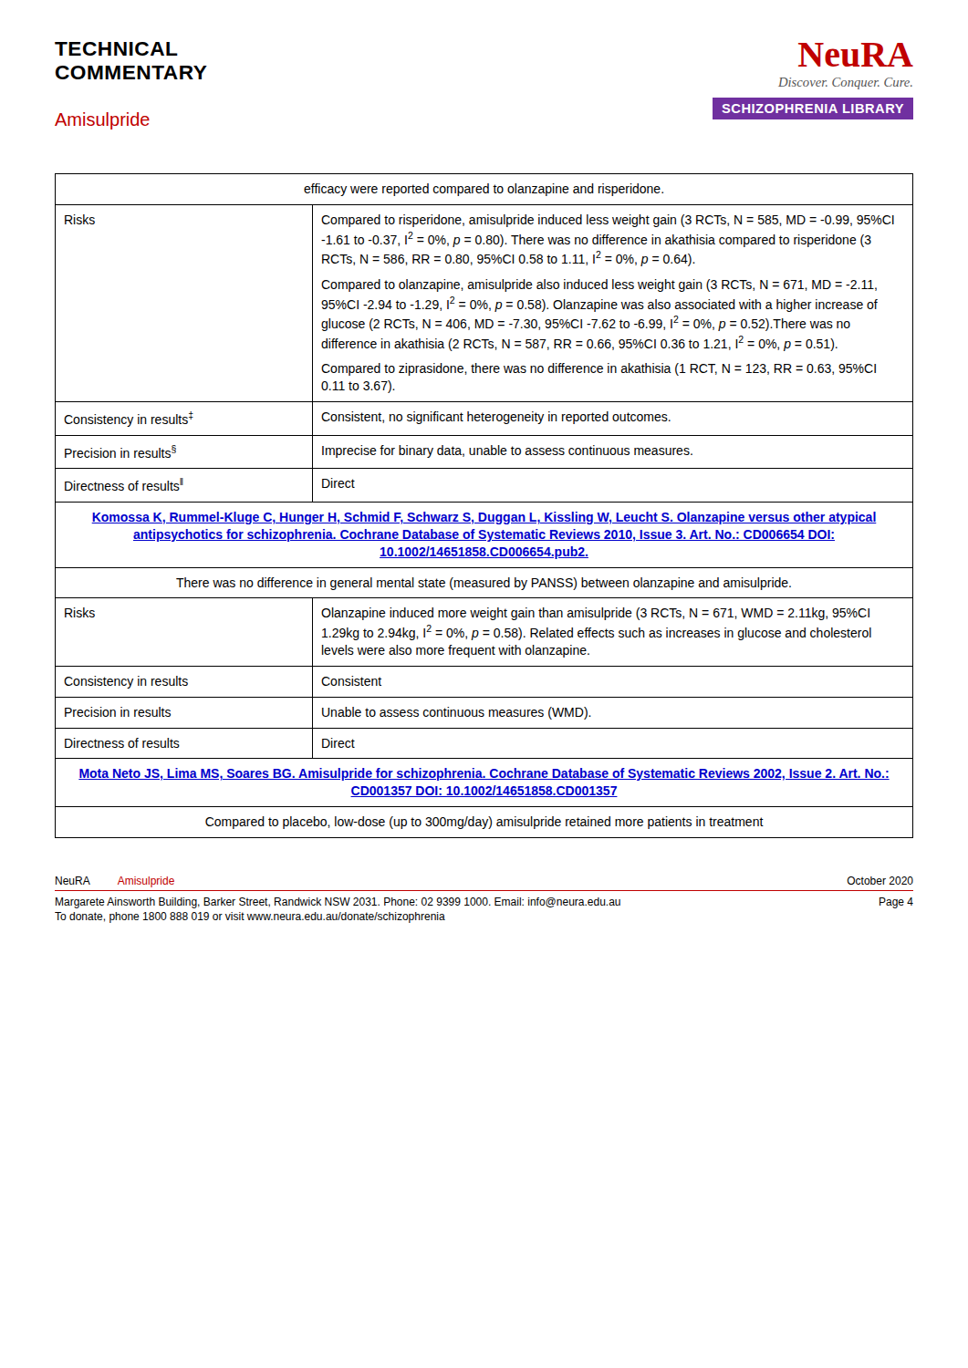TECHNICAL
COMMENTARY
Amisulpride
Neu RA
Discover. Conquer. Cure.
SCHIZOPHRENIA LIBRARY
| efficacy were reported compared to olanzapine and risperidone. |
| Risks | Compared to risperidone, amisulpride induced less weight gain (3 RCTs, N = 585, MD = -0.99, 95%CI -1.61 to -0.37, I 2 = 0%, p = 0.80). There was no difference in akathisia compared to risperidone (3 RCTs, N = 586, RR = 0.80, 95%CI 0.58 to 1.11, I 2 = 0%, p = 0.64). Compared to olanzapine, amisulpride also induced less weight gain (3 RCTs, N = 671, MD = -2.11, 95%CI -2.94 to -1.29, I 2 = 0%, p = 0.58). Olanzapine was also associated with a higher increase of glucose (2 RCTs, N = 406, MD = -7.30, 95%CI -7.62 to -6.99, I 2 = 0%, p = 0.52).There was no difference in akathisia (2 RCTs, N = 587, RR = 0.66, 95%CI 0.36 to 1.21, I 2 = 0%, p = 0.51). Compared to ziprasidone, there was no difference in akathisia (1 RCT, N = 123, RR = 0.63, 95%CI 0.11 to 3.67). |
| Consistency in results ‡ | Consistent, no significant heterogeneity in reported outcomes. |
| Precision in results § | Imprecise for binary data, unable to assess continuous measures. |
| Directness of results ‖ | Direct |
| Komossa K, Rummel-Kluge C, Hunger H, Schmid F, Schwarz S, Duggan L, Kissling W, Leucht S. Olanzapine versus other atypical antipsychotics for schizophrenia. Cochrane Database of Systematic Reviews 2010, Issue 3. Art. No.: CD006654 DOI: 10.1002/14651858.CD006654.pub2. |
| There was no difference in general mental state (measured by PANSS) between olanzapine and amisulpride. |
| Risks | Olanzapine induced more weight gain than amisulpride (3 RCTs, N = 671, WMD = 2.11kg, 95%CI 1.29kg to 2.94kg, I 2 = 0%, p = 0.58). Related effects such as increases in glucose and cholesterol levels were also more frequent with olanzapine. |
| Consistency in results | Consistent |
| Precision in results | Unable to assess continuous measures (WMD). |
| Directness of results | Direct |
| Mota Neto JS, Lima MS, Soares BG. Amisulpride for schizophrenia. Cochrane Database of Systematic Reviews 2002, Issue 2. Art. No.: CD001357 DOI: 10.1002/14651858.CD001357 |
| Compared to placebo, low-dose (up to 300mg/day) amisulpride retained more patients in treatment |
NeuRA Amisulpride
October 2020
Margarete Ainsworth Building, Barker Street, Randwick NSW 2031. Phone: 02 9399 1000. Email: info@neura.edu.au
To donate, phone 1800 888 019 or visit www.neura.edu.au/donate/schizophrenia
Page 4